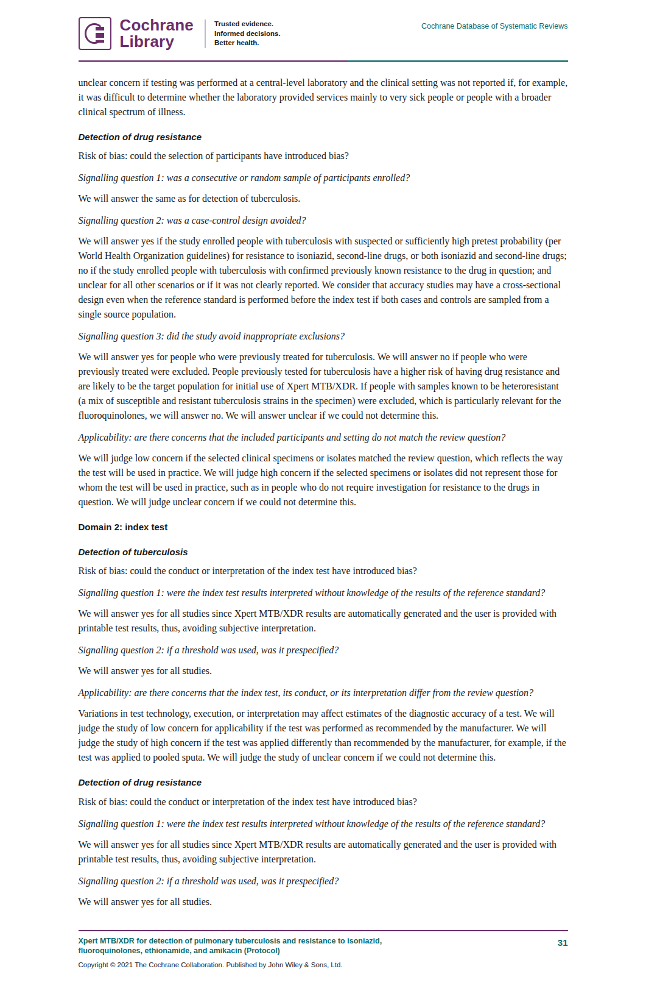Cochrane Library
Trusted evidence.
Informed decisions.
Better health.
Cochrane Database of Systematic Reviews
unclear concern if testing was performed at a central-level laboratory and the clinical setting was not reported if, for example, it was difficult to determine whether the laboratory provided services mainly to very sick people or people with a broader clinical spectrum of illness.
Detection of drug resistance
Risk of bias: could the selection of participants have introduced bias?
Signalling question 1: was a consecutive or random sample of participants enrolled?
We will answer the same as for detection of tuberculosis.
Signalling question 2: was a case-control design avoided?
We will answer yes if the study enrolled people with tuberculosis with suspected or sufficiently high pretest probability (per World Health Organization guidelines) for resistance to isoniazid, second-line drugs, or both isoniazid and second-line drugs; no if the study enrolled people with tuberculosis with confirmed previously known resistance to the drug in question; and unclear for all other scenarios or if it was not clearly reported. We consider that accuracy studies may have a cross-sectional design even when the reference standard is performed before the index test if both cases and controls are sampled from a single source population.
Signalling question 3: did the study avoid inappropriate exclusions?
We will answer yes for people who were previously treated for tuberculosis. We will answer no if people who were previously treated were excluded. People previously tested for tuberculosis have a higher risk of having drug resistance and are likely to be the target population for initial use of Xpert MTB/XDR. If people with samples known to be heteroresistant (a mix of susceptible and resistant tuberculosis strains in the specimen) were excluded, which is particularly relevant for the fluoroquinolones, we will answer no. We will answer unclear if we could not determine this.
Applicability: are there concerns that the included participants and setting do not match the review question?
We will judge low concern if the selected clinical specimens or isolates matched the review question, which reflects the way the test will be used in practice. We will judge high concern if the selected specimens or isolates did not represent those for whom the test will be used in practice, such as in people who do not require investigation for resistance to the drugs in question. We will judge unclear concern if we could not determine this.
Domain 2: index test
Detection of tuberculosis
Risk of bias: could the conduct or interpretation of the index test have introduced bias?
Signalling question 1: were the index test results interpreted without knowledge of the results of the reference standard?
We will answer yes for all studies since Xpert MTB/XDR results are automatically generated and the user is provided with printable test results, thus, avoiding subjective interpretation.
Signalling question 2: if a threshold was used, was it prespecified?
We will answer yes for all studies.
Applicability: are there concerns that the index test, its conduct, or its interpretation differ from the review question?
Variations in test technology, execution, or interpretation may affect estimates of the diagnostic accuracy of a test. We will judge the study of low concern for applicability if the test was performed as recommended by the manufacturer. We will judge the study of high concern if the test was applied differently than recommended by the manufacturer, for example, if the test was applied to pooled sputa. We will judge the study of unclear concern if we could not determine this.
Detection of drug resistance
Risk of bias: could the conduct or interpretation of the index test have introduced bias?
Signalling question 1: were the index test results interpreted without knowledge of the results of the reference standard?
We will answer yes for all studies since Xpert MTB/XDR results are automatically generated and the user is provided with printable test results, thus, avoiding subjective interpretation.
Signalling question 2: if a threshold was used, was it prespecified?
We will answer yes for all studies.
Xpert MTB/XDR for detection of pulmonary tuberculosis and resistance to isoniazid, fluoroquinolones, ethionamide, and amikacin (Protocol)
Copyright © 2021 The Cochrane Collaboration. Published by John Wiley & Sons, Ltd.
31